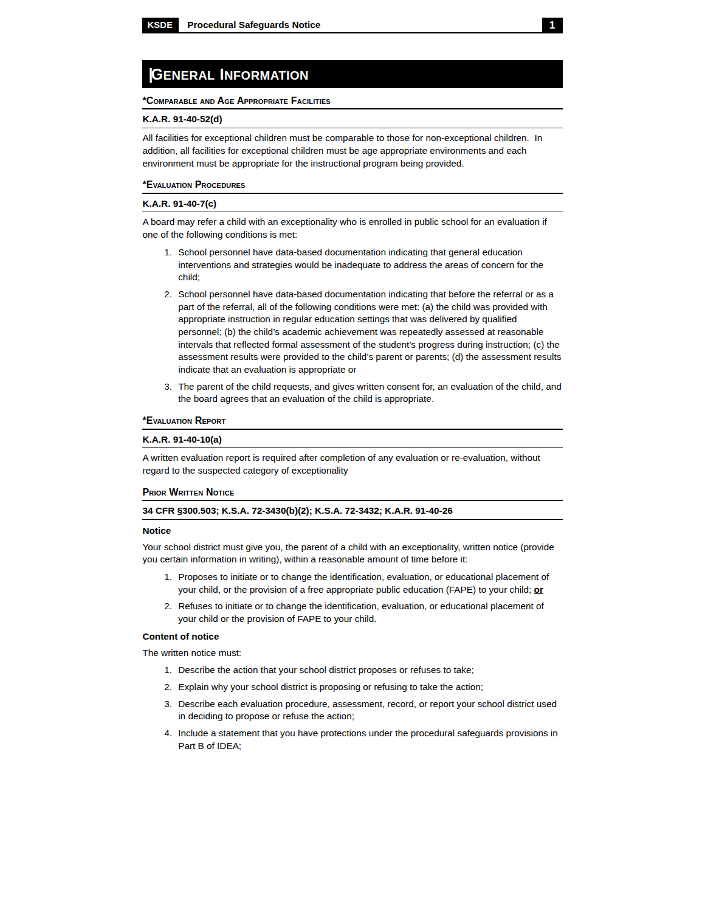KSDE
Procedural Safeguards Notice
1
|GENERAL INFORMATION
*Comparable and Age Appropriate Facilities
K.A.R. 91-40-52(d)
All facilities for exceptional children must be comparable to those for non-exceptional children. In addition, all facilities for exceptional children must be age appropriate environments and each environment must be appropriate for the instructional program being provided.
*Evaluation Procedures
K.A.R. 91-40-7(c)
A board may refer a child with an exceptionality who is enrolled in public school for an evaluation if one of the following conditions is met:
School personnel have data-based documentation indicating that general education interventions and strategies would be inadequate to address the areas of concern for the child;
School personnel have data-based documentation indicating that before the referral or as a part of the referral, all of the following conditions were met: (a) the child was provided with appropriate instruction in regular education settings that was delivered by qualified personnel; (b) the child’s academic achievement was repeatedly assessed at reasonable intervals that reflected formal assessment of the student’s progress during instruction; (c) the assessment results were provided to the child’s parent or parents; (d) the assessment results indicate that an evaluation is appropriate or
The parent of the child requests, and gives written consent for, an evaluation of the child, and the board agrees that an evaluation of the child is appropriate.
*Evaluation Report
K.A.R. 91-40-10(a)
A written evaluation report is required after completion of any evaluation or re-evaluation, without regard to the suspected category of exceptionality
Prior Written Notice
34 CFR §300.503; K.S.A. 72-3430(b)(2); K.S.A. 72-3432; K.A.R. 91-40-26
Notice
Your school district must give you, the parent of a child with an exceptionality, written notice (provide you certain information in writing), within a reasonable amount of time before it:
Proposes to initiate or to change the identification, evaluation, or educational placement of your child, or the provision of a free appropriate public education (FAPE) to your child; or
Refuses to initiate or to change the identification, evaluation, or educational placement of your child or the provision of FAPE to your child.
Content of notice
The written notice must:
Describe the action that your school district proposes or refuses to take;
Explain why your school district is proposing or refusing to take the action;
Describe each evaluation procedure, assessment, record, or report your school district used in deciding to propose or refuse the action;
Include a statement that you have protections under the procedural safeguards provisions in Part B of IDEA;